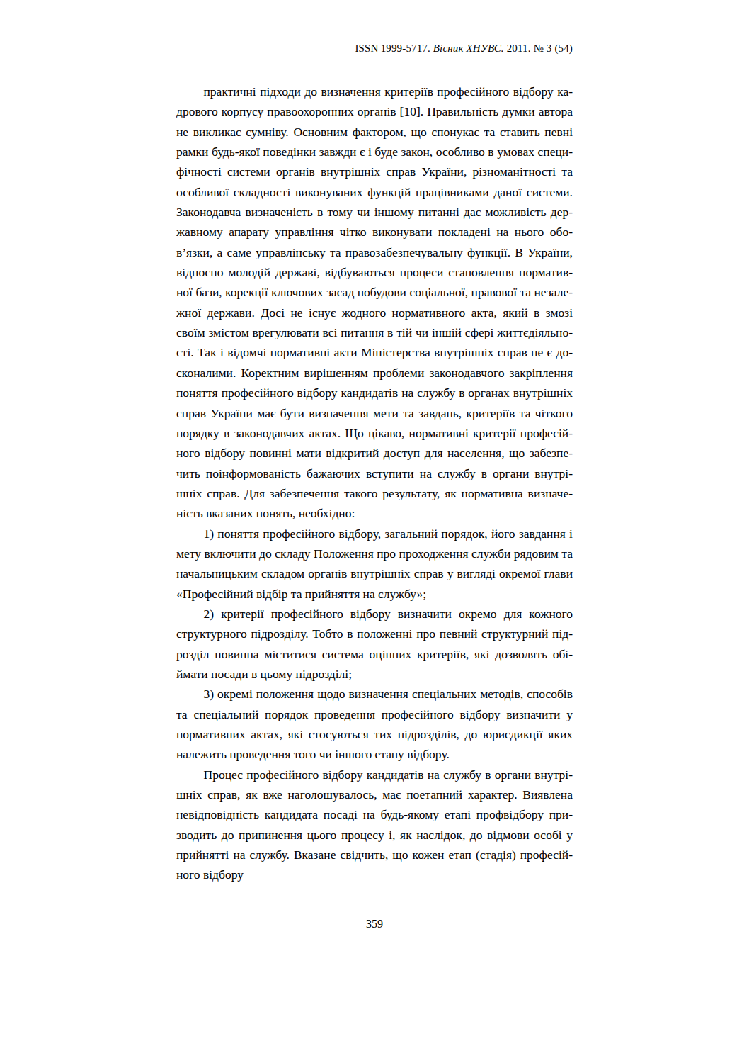ISSN 1999-5717. Вісник ХНУВС. 2011. № 3 (54)
практичні підходи до визначення критеріїв професійного відбору кадрового корпусу правоохоронних органів [10]. Правильність думки автора не викликає сумніву. Основним фактором, що спонукає та ставить певні рамки будь-якої поведінки завжди є і буде закон, особливо в умовах специфічності системи органів внутрішніх справ України, різноманітності та особливої складності виконуваних функцій працівниками даної системи. Законодавча визначеність в тому чи іншому питанні дає можливість державному апарату управління чітко виконувати покладені на нього обов’язки, а саме управлінську та правозабезпечувальну функції. В України, відносно молодій державі, відбуваються процеси становлення нормативної бази, корекції ключових засад побудови соціальної, правової та незалежної держави. Досі не існує жодного нормативного акта, який в змозі своїм змістом врегулювати всі питання в тій чи іншій сфері життєдіяльності. Так і відомчі нормативні акти Міністерства внутрішніх справ не є досконалими. Коректним вирішенням проблеми законодавчого закріплення поняття професійного відбору кандидатів на службу в органах внутрішніх справ України має бути визначення мети та завдань, критеріїв та чіткого порядку в законодавчих актах. Що цікаво, нормативні критерії професійного відбору повинні мати відкритий доступ для населення, що забезпечить поінформованість бажаючих вступити на службу в органи внутрішніх справ. Для забезпечення такого результату, як нормативна визначеність вказаних понять, необхідно:
1) поняття професійного відбору, загальний порядок, його завдання і мету включити до складу Положення про проходження служби рядовим та начальницьким складом органів внутрішніх справ у вигляді окремої глави «Професійний відбір та прийняття на службу»;
2) критерії професійного відбору визначити окремо для кожного структурного підрозділу. Тобто в положенні про певний структурний підрозділ повинна міститися система оцінних критеріїв, які дозволять обіймати посади в цьому підрозділі;
3) окремі положення щодо визначення спеціальних методів, способів та спеціальний порядок проведення професійного відбору визначити у нормативних актах, які стосуються тих підрозділів, до юрисдикції яких належить проведення того чи іншого етапу відбору.
Процес професійного відбору кандидатів на службу в органи внутрішніх справ, як вже наголошувалось, має поетапний характер. Виявлена невідповідність кандидата посаді на будь-якому етапі профвідбору призводить до припинення цього процесу і, як наслідок, до відмови особі у прийнятті на службу. Вказане свідчить, що кожен етап (стадія) професійного відбору
359